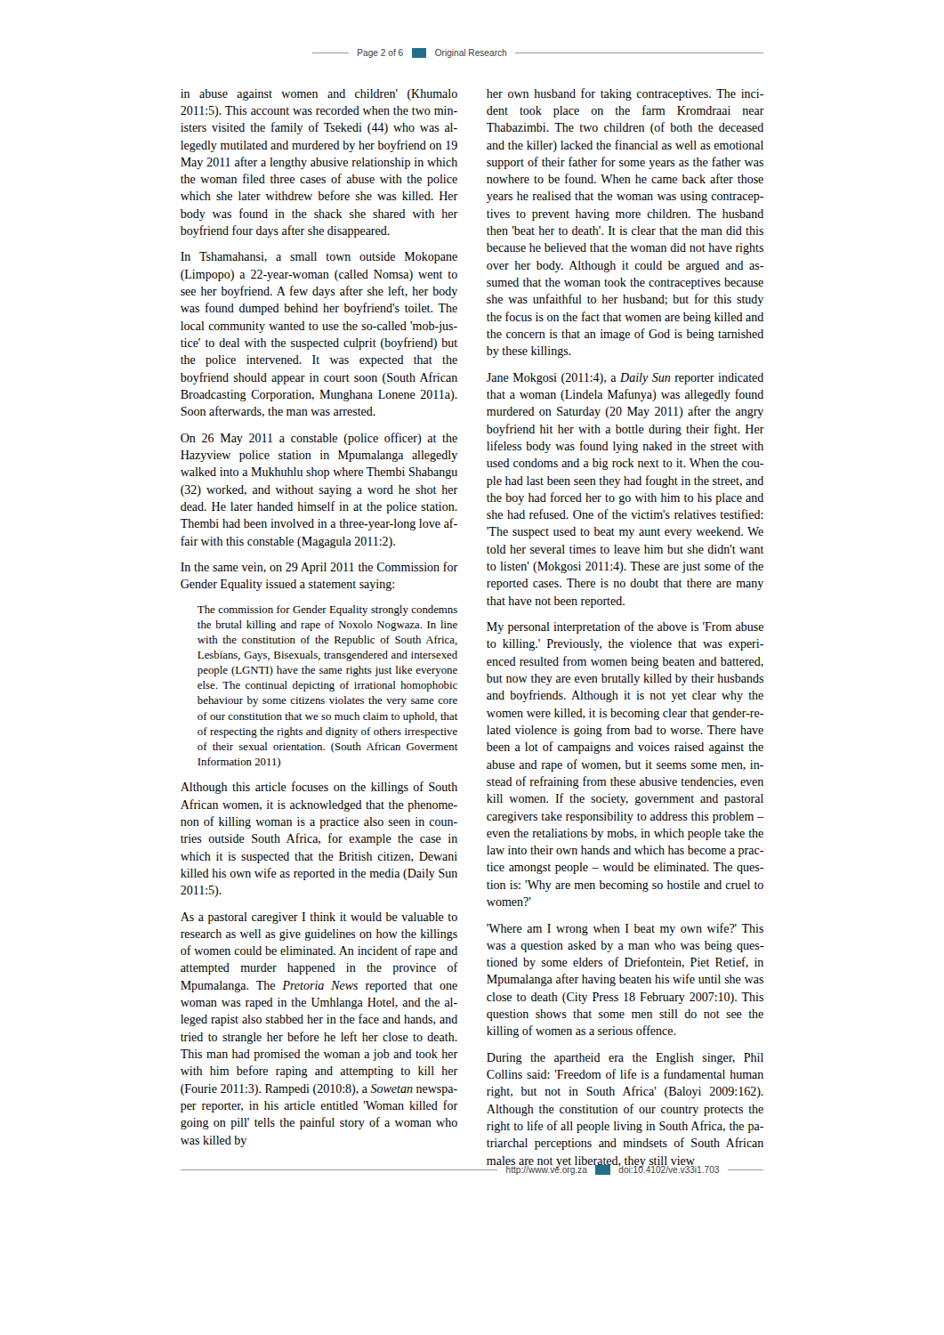Page 2 of 6 Original Research
in abuse against women and children' (Khumalo 2011:5). This account was recorded when the two ministers visited the family of Tsekedi (44) who was allegedly mutilated and murdered by her boyfriend on 19 May 2011 after a lengthy abusive relationship in which the woman filed three cases of abuse with the police which she later withdrew before she was killed. Her body was found in the shack she shared with her boyfriend four days after she disappeared.
In Tshamahansi, a small town outside Mokopane (Limpopo) a 22-year-woman (called Nomsa) went to see her boyfriend. A few days after she left, her body was found dumped behind her boyfriend's toilet. The local community wanted to use the so-called 'mob-justice' to deal with the suspected culprit (boyfriend) but the police intervened. It was expected that the boyfriend should appear in court soon (South African Broadcasting Corporation, Munghana Lonene 2011a). Soon afterwards, the man was arrested.
On 26 May 2011 a constable (police officer) at the Hazyview police station in Mpumalanga allegedly walked into a Mukhuhlu shop where Thembi Shabangu (32) worked, and without saying a word he shot her dead. He later handed himself in at the police station. Thembi had been involved in a three-year-long love affair with this constable (Magagula 2011:2).
In the same vein, on 29 April 2011 the Commission for Gender Equality issued a statement saying:
The commission for Gender Equality strongly condemns the brutal killing and rape of Noxolo Nogwaza. In line with the constitution of the Republic of South Africa, Lesbians, Gays, Bisexuals, transgendered and intersexed people (LGNTI) have the same rights just like everyone else. The continual depicting of irrational homophobic behaviour by some citizens violates the very same core of our constitution that we so much claim to uphold, that of respecting the rights and dignity of others irrespective of their sexual orientation. (South African Goverment Information 2011)
Although this article focuses on the killings of South African women, it is acknowledged that the phenomenon of killing woman is a practice also seen in countries outside South Africa, for example the case in which it is suspected that the British citizen, Dewani killed his own wife as reported in the media (Daily Sun 2011:5).
As a pastoral caregiver I think it would be valuable to research as well as give guidelines on how the killings of women could be eliminated. An incident of rape and attempted murder happened in the province of Mpumalanga. The Pretoria News reported that one woman was raped in the Umhlanga Hotel, and the alleged rapist also stabbed her in the face and hands, and tried to strangle her before he left her close to death. This man had promised the woman a job and took her with him before raping and attempting to kill her (Fourie 2011:3). Rampedi (2010:8), a Sowetan newspaper reporter, in his article entitled 'Woman killed for going on pill' tells the painful story of a woman who was killed by
her own husband for taking contraceptives. The incident took place on the farm Kromdraai near Thabazimbi. The two children (of both the deceased and the killer) lacked the financial as well as emotional support of their father for some years as the father was nowhere to be found. When he came back after those years he realised that the woman was using contraceptives to prevent having more children. The husband then 'beat her to death'. It is clear that the man did this because he believed that the woman did not have rights over her body. Although it could be argued and assumed that the woman took the contraceptives because she was unfaithful to her husband; but for this study the focus is on the fact that women are being killed and the concern is that an image of God is being tarnished by these killings.
Jane Mokgosi (2011:4), a Daily Sun reporter indicated that a woman (Lindela Mafunya) was allegedly found murdered on Saturday (20 May 2011) after the angry boyfriend hit her with a bottle during their fight. Her lifeless body was found lying naked in the street with used condoms and a big rock next to it. When the couple had last been seen they had fought in the street, and the boy had forced her to go with him to his place and she had refused. One of the victim's relatives testified: 'The suspect used to beat my aunt every weekend. We told her several times to leave him but she didn't want to listen' (Mokgosi 2011:4). These are just some of the reported cases. There is no doubt that there are many that have not been reported.
My personal interpretation of the above is 'From abuse to killing.' Previously, the violence that was experienced resulted from women being beaten and battered, but now they are even brutally killed by their husbands and boyfriends. Although it is not yet clear why the women were killed, it is becoming clear that gender-related violence is going from bad to worse. There have been a lot of campaigns and voices raised against the abuse and rape of women, but it seems some men, instead of refraining from these abusive tendencies, even kill women. If the society, government and pastoral caregivers take responsibility to address this problem – even the retaliations by mobs, in which people take the law into their own hands and which has become a practice amongst people – would be eliminated. The question is: 'Why are men becoming so hostile and cruel to women?'
'Where am I wrong when I beat my own wife?' This was a question asked by a man who was being questioned by some elders of Driefontein, Piet Retief, in Mpumalanga after having beaten his wife until she was close to death (City Press 18 February 2007:10). This question shows that some men still do not see the killing of women as a serious offence.
During the apartheid era the English singer, Phil Collins said: 'Freedom of life is a fundamental human right, but not in South Africa' (Baloyi 2009:162). Although the constitution of our country protects the right to life of all people living in South Africa, the patriarchal perceptions and mindsets of South African males are not yet liberated, they still view
http://www.ve.org.za doi:10.4102/ve.v33i1.703